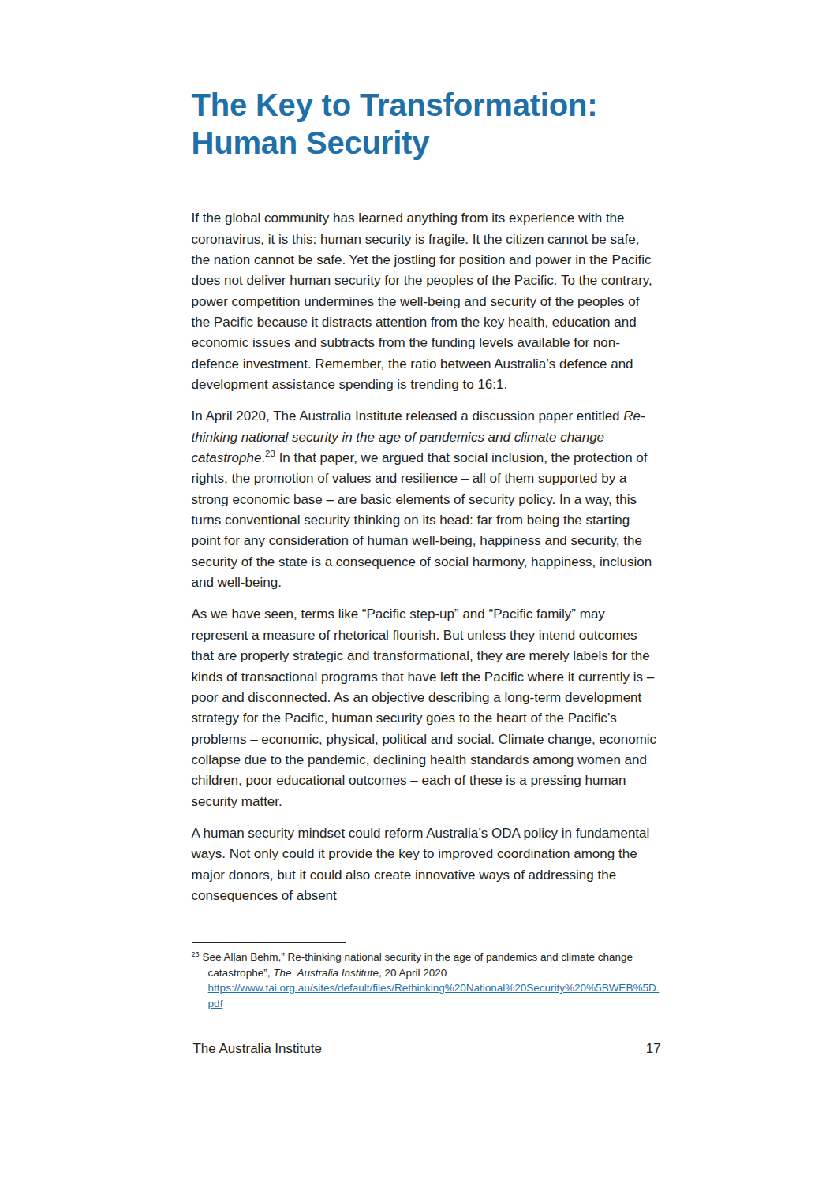The Key to Transformation:
Human Security
If the global community has learned anything from its experience with the coronavirus, it is this: human security is fragile. It the citizen cannot be safe, the nation cannot be safe. Yet the jostling for position and power in the Pacific does not deliver human security for the peoples of the Pacific. To the contrary, power competition undermines the well-being and security of the peoples of the Pacific because it distracts attention from the key health, education and economic issues and subtracts from the funding levels available for non-defence investment. Remember, the ratio between Australia’s defence and development assistance spending is trending to 16:1.
In April 2020, The Australia Institute released a discussion paper entitled Re-thinking national security in the age of pandemics and climate change catastrophe.23 In that paper, we argued that social inclusion, the protection of rights, the promotion of values and resilience – all of them supported by a strong economic base – are basic elements of security policy. In a way, this turns conventional security thinking on its head: far from being the starting point for any consideration of human well-being, happiness and security, the security of the state is a consequence of social harmony, happiness, inclusion and well-being.
As we have seen, terms like “Pacific step-up” and “Pacific family” may represent a measure of rhetorical flourish. But unless they intend outcomes that are properly strategic and transformational, they are merely labels for the kinds of transactional programs that have left the Pacific where it currently is – poor and disconnected. As an objective describing a long-term development strategy for the Pacific, human security goes to the heart of the Pacific’s problems – economic, physical, political and social. Climate change, economic collapse due to the pandemic, declining health standards among women and children, poor educational outcomes – each of these is a pressing human security matter.
A human security mindset could reform Australia’s ODA policy in fundamental ways. Not only could it provide the key to improved coordination among the major donors, but it could also create innovative ways of addressing the consequences of absent
23 See Allan Behm,” Re-thinking national security in the age of pandemics and climate change
catastrophe”, The Australia Institute, 20 April 2020
https://www.tai.org.au/sites/default/files/Rethinking%20National%20Security%20%5BWEB%5D.pdf
The Australia Institute
17